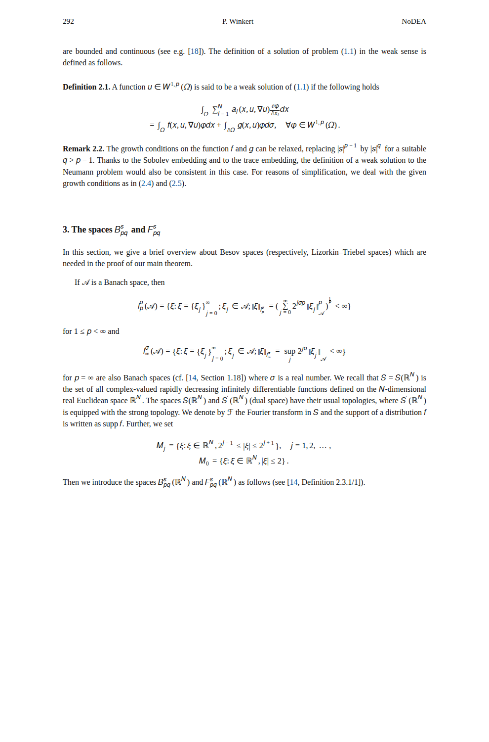292 P. Winkert NoDEA
are bounded and continuous (see e.g. [18]). The definition of a solution of problem (1.1) in the weak sense is defined as follows.
Definition 2.1. A function u∈W1,p(Ω) is said to be a weak solution of (1.1) if the following holds
∫Ω ∑i=1N ai (x,u,∇u) ∂φ∂xi dx = ∫Ω f(x,u,∇u)φdx + ∫∂Ω g(x,u)φdσ , ∀φ∈W1,p(Ω).
Remark 2.2. The growth conditions on the function f and g can be relaxed, replacing |s|p−1 by |s|q for a suitable q>p−1. Thanks to the Sobolev embedding and to the trace embedding, the definition of a weak solution to the Neumann problem would also be consistent in this case. For reasons of simplification, we deal with the given growth conditions as in (2.4) and (2.5).
3. The spaces Bpqs and Fpqs
In this section, we give a brief overview about Besov spaces (respectively, Lizorkin–Triebel spaces) which are needed in the proof of our main theorem.
If 𝒜 is a Banach space, then
lpσ (𝒜) = { ξ:ξ= {ξj}j=0∞ ; ξj∈𝒜 ; ‖ξ‖lpσ = ( ∑j=0∞ 2jσp ‖ξj‖𝒜p ) 1p <∞ }
for 1≤p<∞ and
l∞σ (𝒜) = { ξ:ξ= {ξj}j=0∞ ; ξj∈𝒜 ; ‖ξ‖l∞σ = supj 2jσ ‖ξj‖𝒜 <∞ }
for p=∞ are also Banach spaces (cf. [14, Section 1.18]) where σ is a real number. We recall that S=S(ℝN) is the set of all complex-valued rapidly decreasing infinitely differentiable functions defined on the N-dimensional real Euclidean space ℝN. The spaces S(ℝN) and S′(ℝN) (dual space) have their usual topologies, where S′(ℝN) is equipped with the strong topology. We denote by ℱ the Fourier transform in S and the support of a distribution f is written as suppf. Further, we set
Mj = { ξ:ξ∈ℝN , 2j−1 ≤|ξ|≤ 2j+1 } , j=1,2,…, M0 = { ξ:ξ∈ℝN , |ξ|≤2 } .
Then we introduce the spaces Bpqs(ℝN) and Fpqs(ℝN) as follows (see [14, Definition 2.3.1/1]).